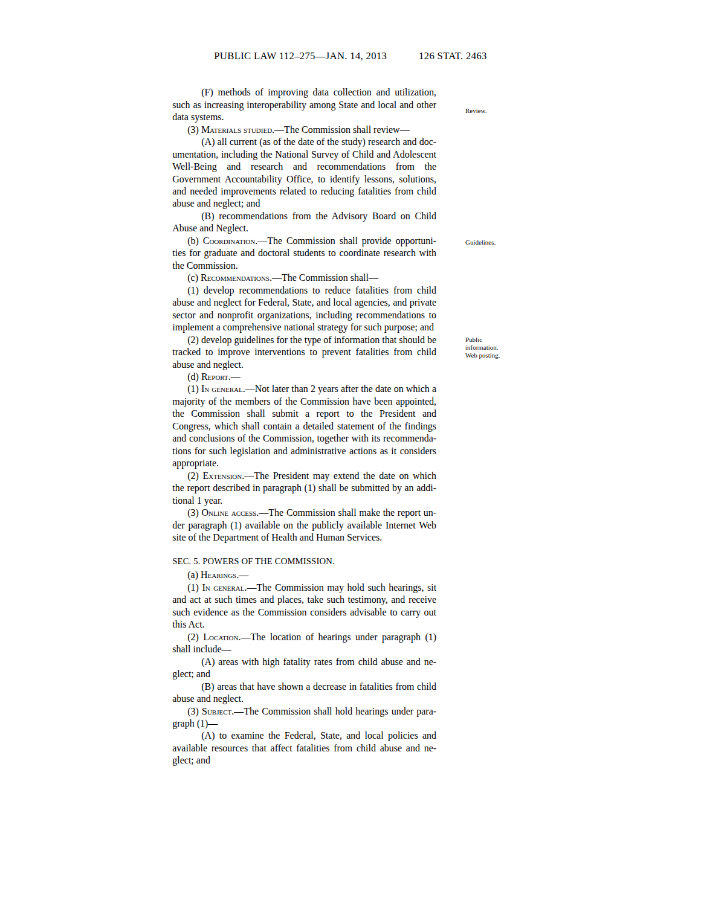PUBLIC LAW 112–275—JAN. 14, 2013 126 STAT. 2463
Review.
Guidelines.
Public
information.
Web posting.
(F) methods of improving data collection and utilization, such as increasing interoperability among State and local and other data systems.
(3) Materials studied.—The Commission shall review—
(A) all current (as of the date of the study) research and documentation, including the National Survey of Child and Adolescent Well-Being and research and recommendations from the Government Accountability Office, to identify lessons, solutions, and needed improvements related to reducing fatalities from child abuse and neglect; and
(B) recommendations from the Advisory Board on Child Abuse and Neglect.
(b) Coordination.—The Commission shall provide opportunities for graduate and doctoral students to coordinate research with the Commission.
(c) Recommendations.—The Commission shall—
(1) develop recommendations to reduce fatalities from child abuse and neglect for Federal, State, and local agencies, and private sector and nonprofit organizations, including recommendations to implement a comprehensive national strategy for such purpose; and
(2) develop guidelines for the type of information that should be tracked to improve interventions to prevent fatalities from child abuse and neglect.
(d) Report.—
(1) In general.—Not later than 2 years after the date on which a majority of the members of the Commission have been appointed, the Commission shall submit a report to the President and Congress, which shall contain a detailed statement of the findings and conclusions of the Commission, together with its recommendations for such legislation and administrative actions as it considers appropriate.
(2) Extension.—The President may extend the date on which the report described in paragraph (1) shall be submitted by an additional 1 year.
(3) Online access.—The Commission shall make the report under paragraph (1) available on the publicly available Internet Web site of the Department of Health and Human Services.
SEC. 5. POWERS OF THE COMMISSION.
(a) Hearings.—
(1) In general.—The Commission may hold such hearings, sit and act at such times and places, take such testimony, and receive such evidence as the Commission considers advisable to carry out this Act.
(2) Location.—The location of hearings under paragraph (1) shall include—
(A) areas with high fatality rates from child abuse and neglect; and
(B) areas that have shown a decrease in fatalities from child abuse and neglect.
(3) Subject.—The Commission shall hold hearings under paragraph (1)—
(A) to examine the Federal, State, and local policies and available resources that affect fatalities from child abuse and neglect; and